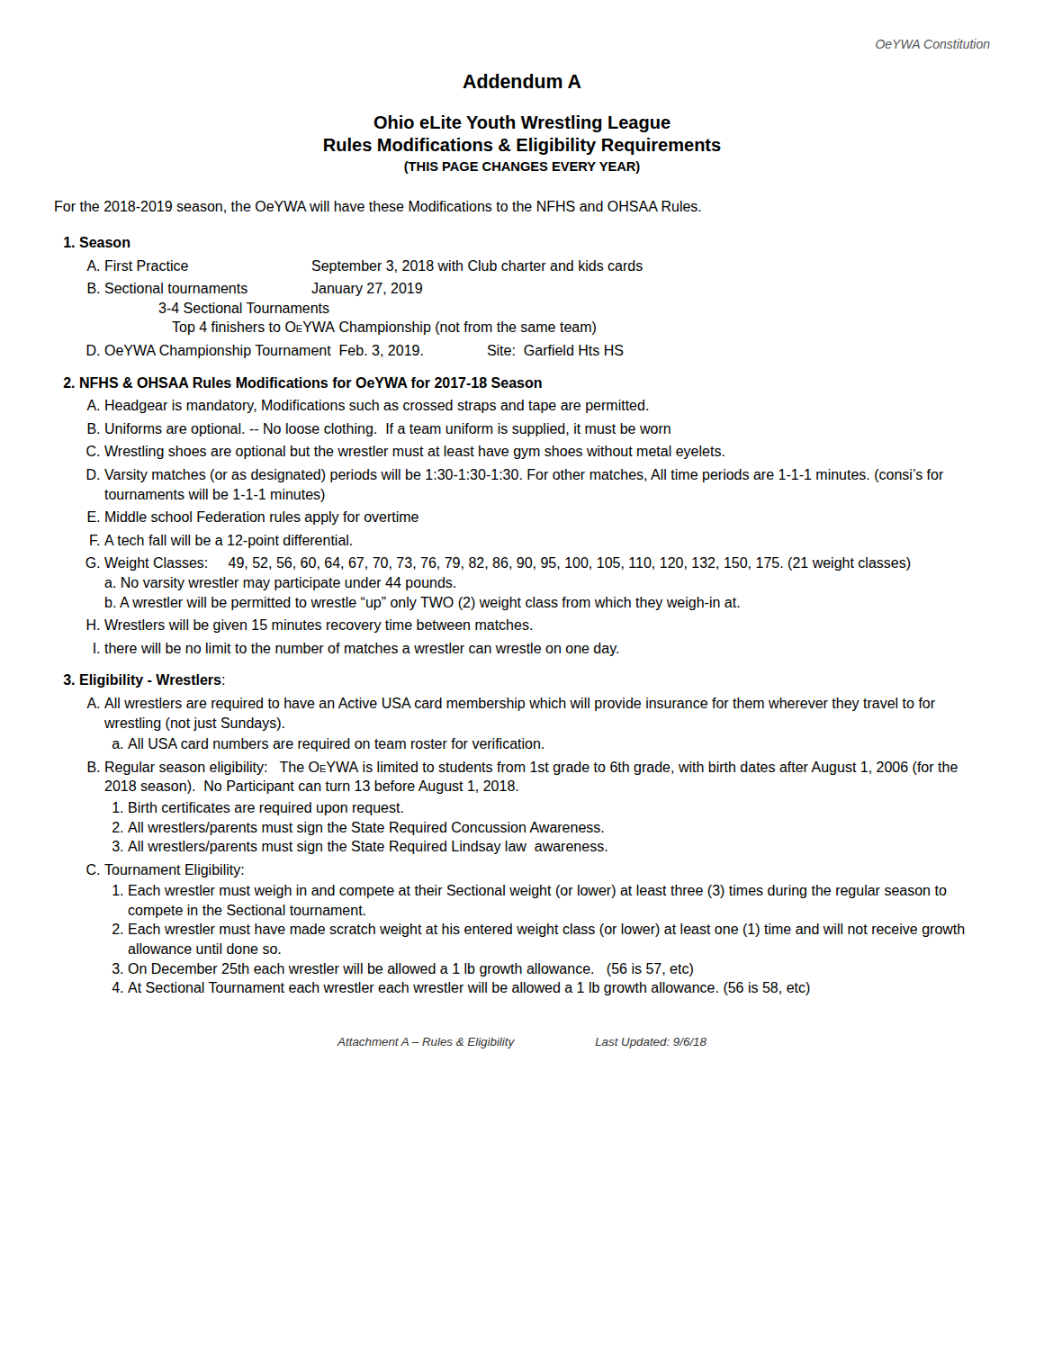OeYWA Constitution
Addendum A
Ohio eLite Youth Wrestling League
Rules Modifications & Eligibility Requirements
(THIS PAGE CHANGES EVERY YEAR)
For the 2018-2019 season, the OeYWA will have these Modifications to the NFHS and OHSAA Rules.
Season
First Practice September 3, 2018 with Club charter and kids cards
Sectional tournaments January 27, 2019 3-4 Sectional Tournaments Top 4 finishers to OeYWA Championship (not from the same team)
OeYWA Championship Tournament Feb. 3, 2019. Site: Garfield Hts HS
NFHS & OHSAA Rules Modifications for OeYWA for 2017-18 Season
Headgear is mandatory, Modifications such as crossed straps and tape are permitted.
Uniforms are optional. -- No loose clothing. If a team uniform is supplied, it must be worn
Wrestling shoes are optional but the wrestler must at least have gym shoes without metal eyelets.
Varsity matches (or as designated) periods will be 1:30-1:30-1:30. For other matches, All time periods are 1-1-1 minutes. (consi’s for tournaments will be 1-1-1 minutes)
Middle school Federation rules apply for overtime
A tech fall will be a 12-point differential.
Weight Classes: 49, 52, 56, 60, 64, 67, 70, 73, 76, 79, 82, 86, 90, 95, 100, 105, 110, 120, 132, 150, 175. (21 weight classes)
a. No varsity wrestler may participate under 44 pounds.
b. A wrestler will be permitted to wrestle “up” only TWO (2) weight class from which they weigh-in at.
Wrestlers will be given 15 minutes recovery time between matches.
there will be no limit to the number of matches a wrestler can wrestle on one day.
Eligibility - Wrestlers:
All wrestlers are required to have an Active USA card membership which will provide insurance for them wherever they travel to for wrestling (not just Sundays).
All USA card numbers are required on team roster for verification.
Regular season eligibility: The OeYWA is limited to students from 1st grade to 6th grade, with birth dates after August 1, 2006 (for the 2018 season). No Participant can turn 13 before August 1, 2018.
Birth certificates are required upon request.
All wrestlers/parents must sign the State Required Concussion Awareness.
All wrestlers/parents must sign the State Required Lindsay law awareness.
Tournament Eligibility:
Each wrestler must weigh in and compete at their Sectional weight (or lower) at least three (3) times during the regular season to compete in the Sectional tournament.
Each wrestler must have made scratch weight at his entered weight class (or lower) at least one (1) time and will not receive growth allowance until done so.
On December 25th each wrestler will be allowed a 1 lb growth allowance. (56 is 57, etc)
At Sectional Tournament each wrestler each wrestler will be allowed a 1 lb growth allowance. (56 is 58, etc)
Attachment A – Rules & Eligibility Last Updated: 9/6/18